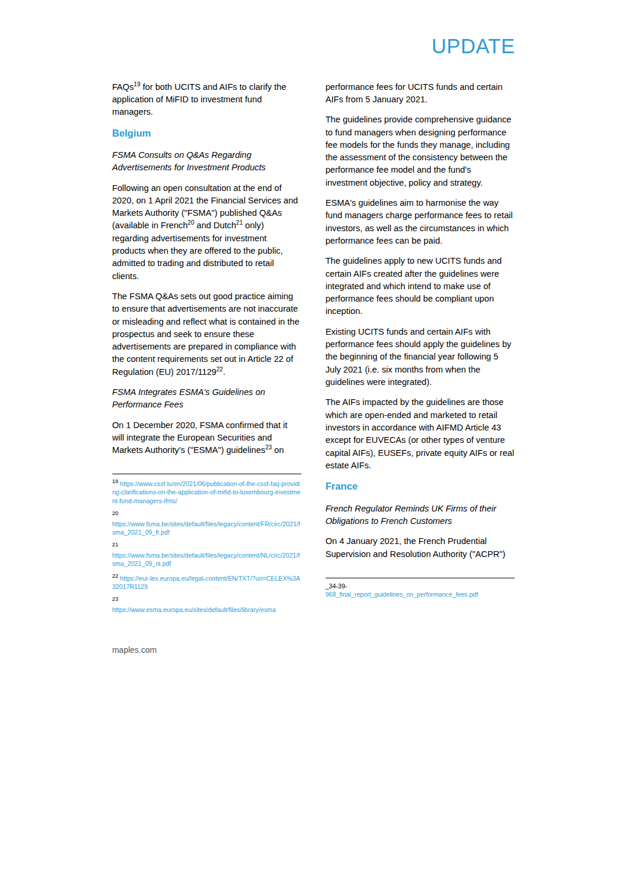UPDATE
FAQs19 for both UCITS and AIFs to clarify the application of MiFID to investment fund managers.
Belgium
FSMA Consults on Q&As Regarding Advertisements for Investment Products
Following an open consultation at the end of 2020, on 1 April 2021 the Financial Services and Markets Authority ("FSMA") published Q&As (available in French20 and Dutch21 only) regarding advertisements for investment products when they are offered to the public, admitted to trading and distributed to retail clients.
The FSMA Q&As sets out good practice aiming to ensure that advertisements are not inaccurate or misleading and reflect what is contained in the prospectus and seek to ensure these advertisements are prepared in compliance with the content requirements set out in Article 22 of Regulation (EU) 2017/112922.
FSMA Integrates ESMA's Guidelines on Performance Fees
On 1 December 2020, FSMA confirmed that it will integrate the European Securities and Markets Authority's ("ESMA") guidelines23 on
19 https://www.cssf.lu/en/2021/06/publication-of-the-cssf-faq-providing-clarifications-on-the-application-of-mifid-to-luxembourg-investment-fund-managers-ifms/
20
https://www.fsma.be/sites/default/files/legacy/content/FR/circ/2021/fsma_2021_09_fr.pdf
21
https://www.fsma.be/sites/default/files/legacy/content/NL/circ/2021/fsma_2021_09_nl.pdf
22 https://eur-lex.europa.eu/legal-content/EN/TXT/?uri=CELEX%3A32017R1129
23
https://www.esma.europa.eu/sites/default/files/library/esma
performance fees for UCITS funds and certain AIFs from 5 January 2021.
The guidelines provide comprehensive guidance to fund managers when designing performance fee models for the funds they manage, including the assessment of the consistency between the performance fee model and the fund's investment objective, policy and strategy.
ESMA's guidelines aim to harmonise the way fund managers charge performance fees to retail investors, as well as the circumstances in which performance fees can be paid.
The guidelines apply to new UCITS funds and certain AIFs created after the guidelines were integrated and which intend to make use of performance fees should be compliant upon inception.
Existing UCITS funds and certain AIFs with performance fees should apply the guidelines by the beginning of the financial year following 5 July 2021 (i.e. six months from when the guidelines were integrated).
The AIFs impacted by the guidelines are those which are open-ended and marketed to retail investors in accordance with AIFMD Article 43 except for EUVECAs (or other types of venture capital AIFs), EUSEFs, private equity AIFs or real estate AIFs.
France
French Regulator Reminds UK Firms of their Obligations to French Customers
On 4 January 2021, the French Prudential Supervision and Resolution Authority ("ACPR")
_34-39-
968_final_report_guidelines_on_performance_fees.pdf
maples.com